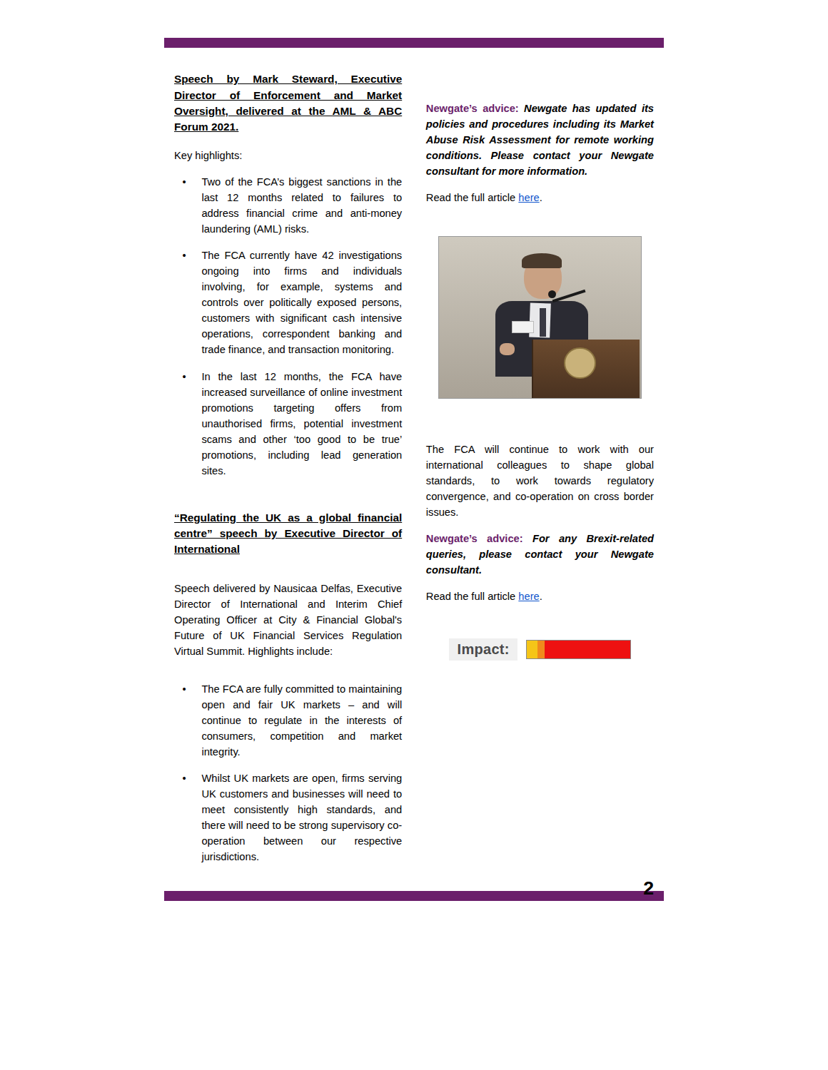Speech by Mark Steward, Executive Director of Enforcement and Market Oversight, delivered at the AML & ABC Forum 2021.
Key highlights:
Two of the FCA’s biggest sanctions in the last 12 months related to failures to address financial crime and anti-money laundering (AML) risks.
The FCA currently have 42 investigations ongoing into firms and individuals involving, for example, systems and controls over politically exposed persons, customers with significant cash intensive operations, correspondent banking and trade finance, and transaction monitoring.
In the last 12 months, the FCA have increased surveillance of online investment promotions targeting offers from unauthorised firms, potential investment scams and other ‘too good to be true’ promotions, including lead generation sites.
“Regulating the UK as a global financial centre” speech by Executive Director of International
Speech delivered by Nausicaa Delfas, Executive Director of International and Interim Chief Operating Officer at City & Financial Global's Future of UK Financial Services Regulation Virtual Summit. Highlights include:
The FCA are fully committed to maintaining open and fair UK markets – and will continue to regulate in the interests of consumers, competition and market integrity.
Whilst UK markets are open, firms serving UK customers and businesses will need to meet consistently high standards, and there will need to be strong supervisory co-operation between our respective jurisdictions.
Newgate’s advice: Newgate has updated its policies and procedures including its Market Abuse Risk Assessment for remote working conditions. Please contact your Newgate consultant for more information.
Read the full article here.
The FCA will continue to work with our international colleagues to shape global standards, to work towards regulatory convergence, and co-operation on cross border issues.
Newgate’s advice: For any Brexit-related queries, please contact your Newgate consultant.
Read the full article here.
Impact:
2